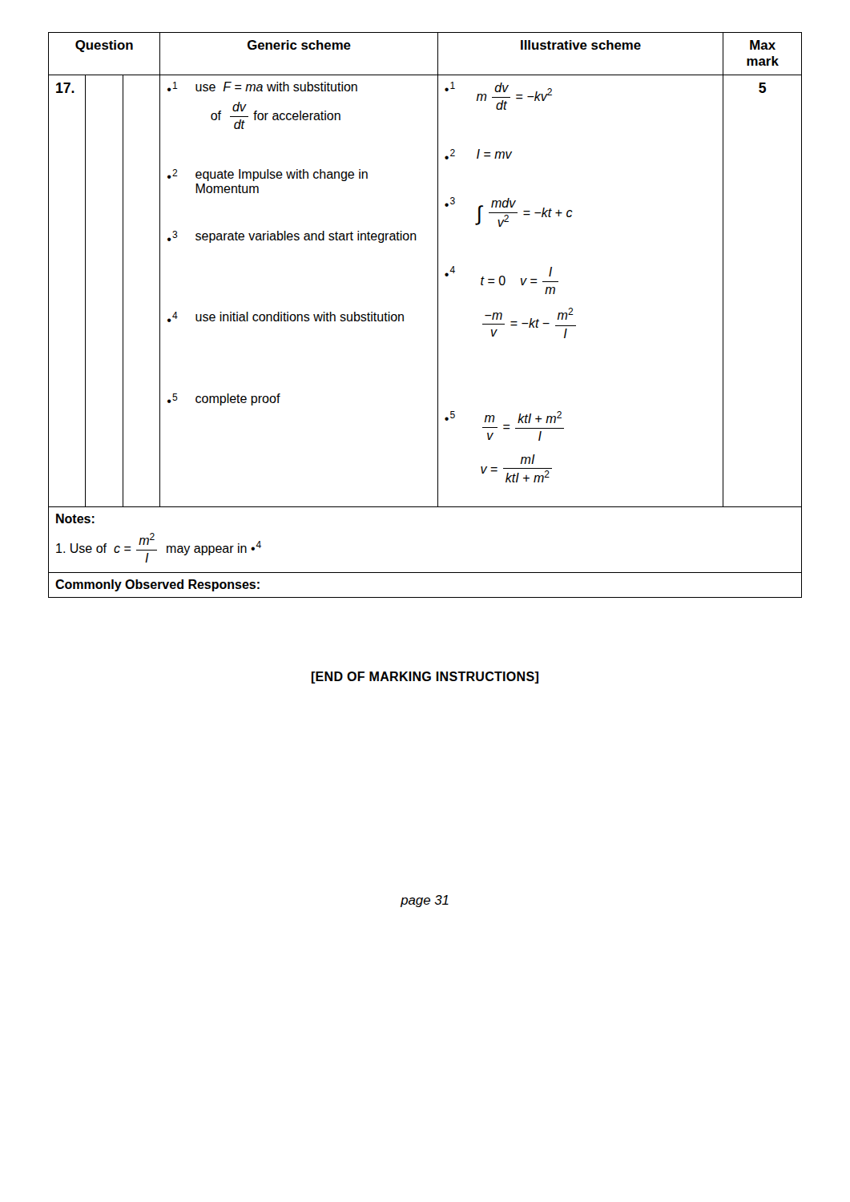| Question | Generic scheme | Illustrative scheme | Max mark |
| --- | --- | --- | --- |
| 17. | | | 1 use F = ma with substitution of dv dt for acceleration 2 equate Impulse with change in Momentum 3 separate variables and start integration 4 use initial conditions with substitution 5 complete proof | 1 m dv dt = − kv 2 2 I = mv 3 ∫ mdv v 2 = − kt + c 4 t = 0 v = I m − m v = − kt − m 2 I 5 m v = ktI + m 2 I v = mI ktI + m 2 | 5 |
| Notes: 1. Use of c = m 2 I may appear in 4 |
| Commonly Observed Responses: |
[END OF MARKING INSTRUCTIONS]
page 31